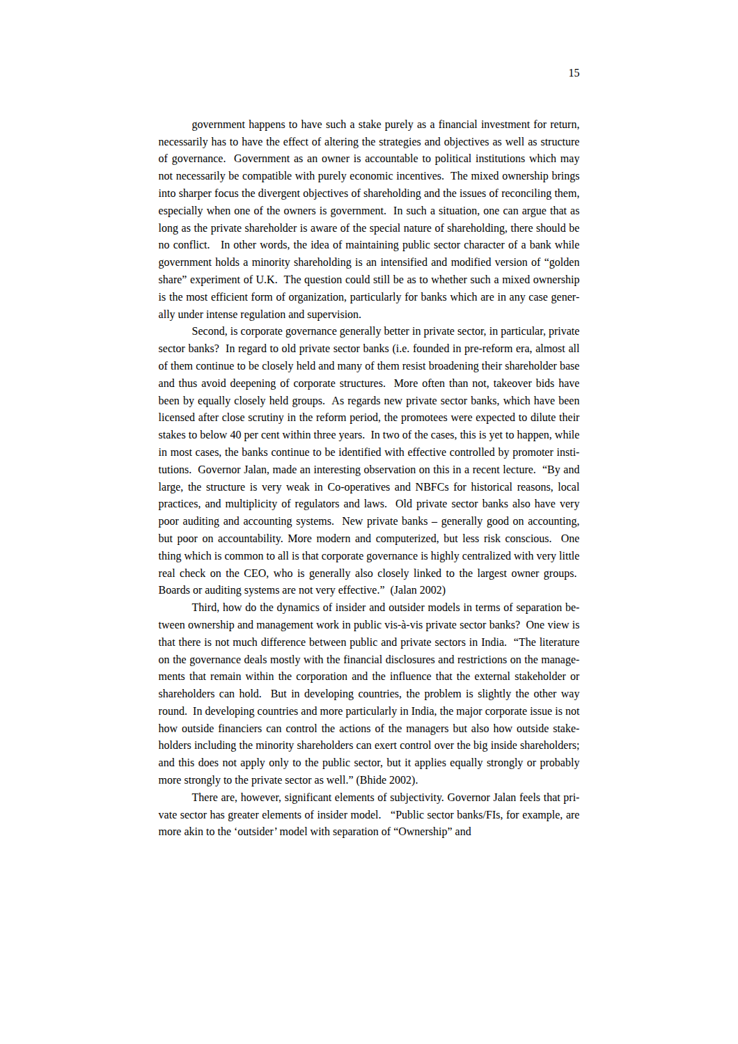15
government happens to have such a stake purely as a financial investment for return, necessarily has to have the effect of altering the strategies and objectives as well as structure of governance. Government as an owner is accountable to political institutions which may not necessarily be compatible with purely economic incentives. The mixed ownership brings into sharper focus the divergent objectives of shareholding and the issues of reconciling them, especially when one of the owners is government. In such a situation, one can argue that as long as the private shareholder is aware of the special nature of shareholding, there should be no conflict. In other words, the idea of maintaining public sector character of a bank while government holds a minority shareholding is an intensified and modified version of “golden share” experiment of U.K. The question could still be as to whether such a mixed ownership is the most efficient form of organization, particularly for banks which are in any case generally under intense regulation and supervision.
Second, is corporate governance generally better in private sector, in particular, private sector banks? In regard to old private sector banks (i.e. founded in pre-reform era, almost all of them continue to be closely held and many of them resist broadening their shareholder base and thus avoid deepening of corporate structures. More often than not, takeover bids have been by equally closely held groups. As regards new private sector banks, which have been licensed after close scrutiny in the reform period, the promotees were expected to dilute their stakes to below 40 per cent within three years. In two of the cases, this is yet to happen, while in most cases, the banks continue to be identified with effective controlled by promoter institutions. Governor Jalan, made an interesting observation on this in a recent lecture. “By and large, the structure is very weak in Co-operatives and NBFCs for historical reasons, local practices, and multiplicity of regulators and laws. Old private sector banks also have very poor auditing and accounting systems. New private banks – generally good on accounting, but poor on accountability. More modern and computerized, but less risk conscious. One thing which is common to all is that corporate governance is highly centralized with very little real check on the CEO, who is generally also closely linked to the largest owner groups. Boards or auditing systems are not very effective.” (Jalan 2002)
Third, how do the dynamics of insider and outsider models in terms of separation between ownership and management work in public vis-à-vis private sector banks? One view is that there is not much difference between public and private sectors in India. “The literature on the governance deals mostly with the financial disclosures and restrictions on the managements that remain within the corporation and the influence that the external stakeholder or shareholders can hold. But in developing countries, the problem is slightly the other way round. In developing countries and more particularly in India, the major corporate issue is not how outside financiers can control the actions of the managers but also how outside stakeholders including the minority shareholders can exert control over the big inside shareholders; and this does not apply only to the public sector, but it applies equally strongly or probably more strongly to the private sector as well.” (Bhide 2002).
There are, however, significant elements of subjectivity. Governor Jalan feels that private sector has greater elements of insider model. “Public sector banks/FIs, for example, are more akin to the ‘outsider’ model with separation of “Ownership” and